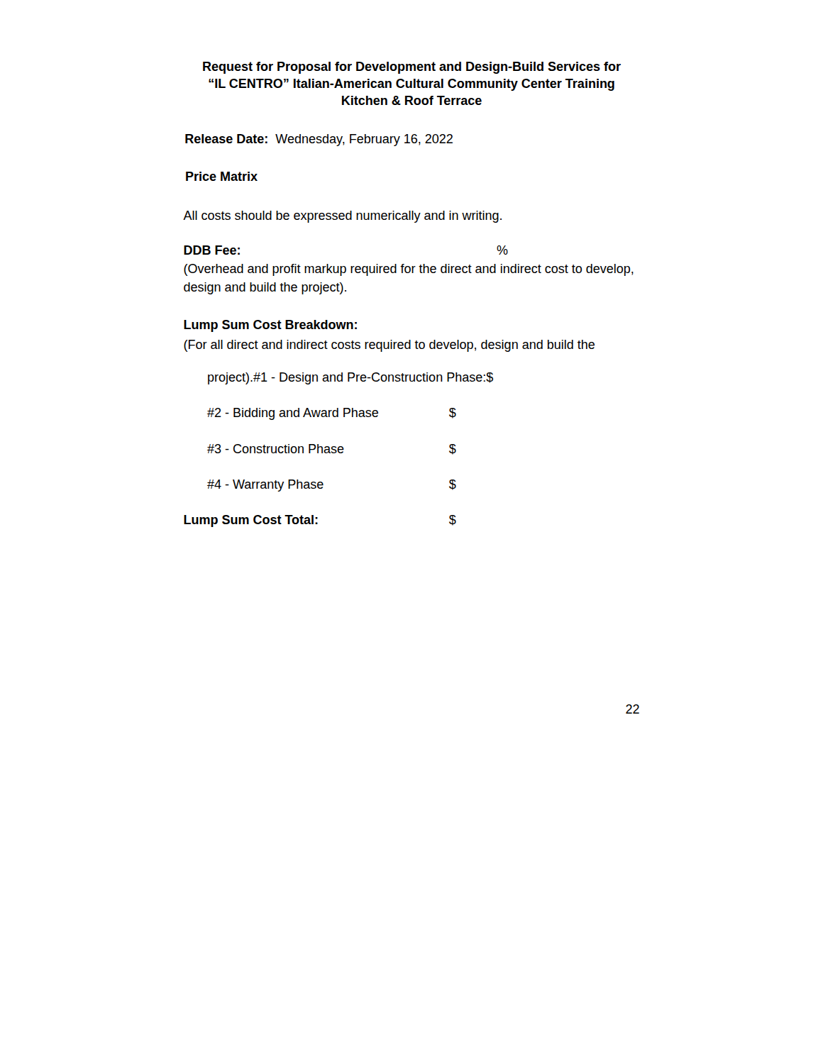Request for Proposal for Development and Design-Build Services for
“IL CENTRO” Italian-American Cultural Community Center Training
Kitchen & Roof Terrace
Release Date: Wednesday, February 16, 2022
Price Matrix
All costs should be expressed numerically and in writing.
DDB Fee: %
(Overhead and profit markup required for the direct and indirect cost to develop, design and build the project).
Lump Sum Cost Breakdown:
(For all direct and indirect costs required to develop, design and build the
project).#1 - Design and Pre-Construction Phase: $
#2 - Bidding and Award Phase$
#3 - Construction Phase$
#4 - Warranty Phase$
Lump Sum Cost Total: $
22